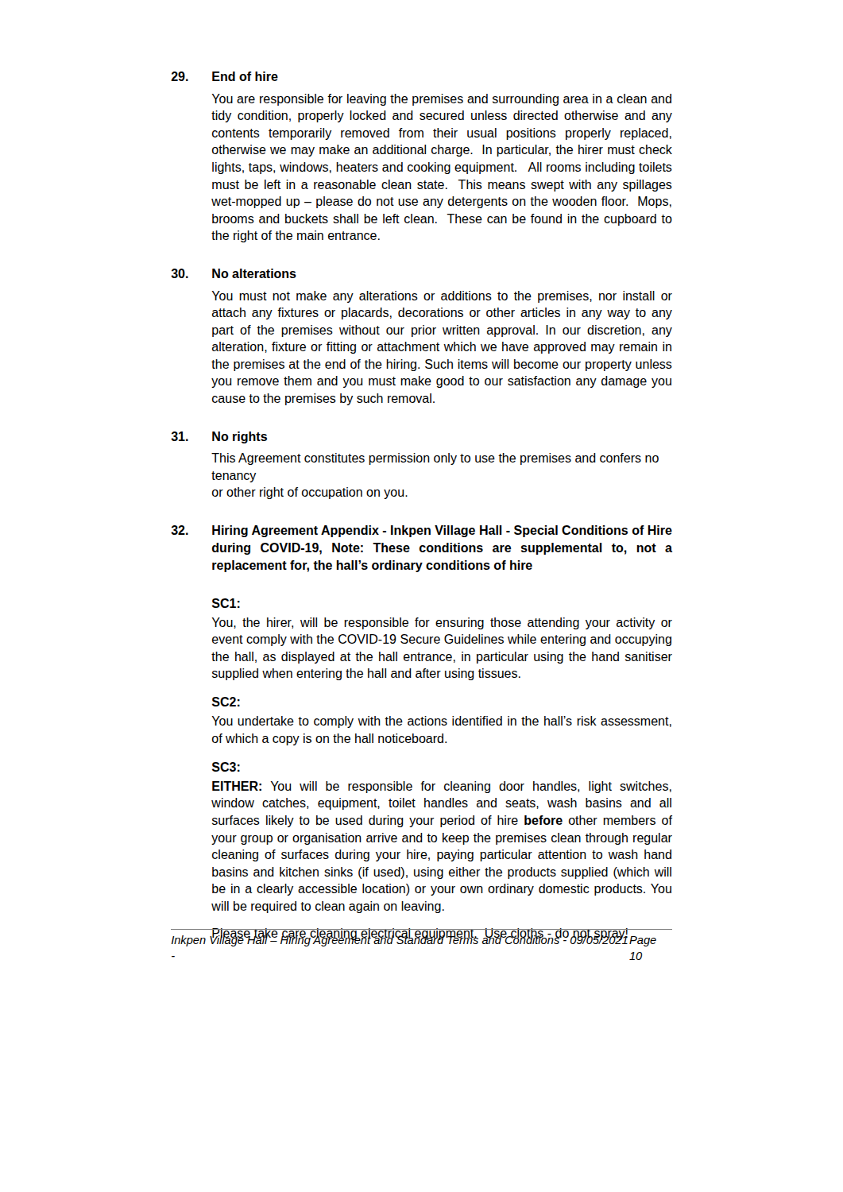29.
End of hire
You are responsible for leaving the premises and surrounding area in a clean and tidy condition, properly locked and secured unless directed otherwise and any contents temporarily removed from their usual positions properly replaced, otherwise we may make an additional charge. In particular, the hirer must check lights, taps, windows, heaters and cooking equipment. All rooms including toilets must be left in a reasonable clean state. This means swept with any spillages wet-mopped up – please do not use any detergents on the wooden floor. Mops, brooms and buckets shall be left clean. These can be found in the cupboard to the right of the main entrance.
30.
No alterations
You must not make any alterations or additions to the premises, nor install or attach any fixtures or placards, decorations or other articles in any way to any part of the premises without our prior written approval. In our discretion, any alteration, fixture or fitting or attachment which we have approved may remain in the premises at the end of the hiring. Such items will become our property unless you remove them and you must make good to our satisfaction any damage you cause to the premises by such removal.
31.
No rights
This Agreement constitutes permission only to use the premises and confers no tenancy
or other right of occupation on you.
32.
Hiring Agreement Appendix - Inkpen Village Hall - Special Conditions of Hire during COVID-19, Note: These conditions are supplemental to, not a replacement for, the hall’s ordinary conditions of hire
SC1:
You, the hirer, will be responsible for ensuring those attending your activity or event comply with the COVID-19 Secure Guidelines while entering and occupying the hall, as displayed at the hall entrance, in particular using the hand sanitiser supplied when entering the hall and after using tissues.
SC2:
You undertake to comply with the actions identified in the hall’s risk assessment, of which a copy is on the hall noticeboard.
SC3:
EITHER: You will be responsible for cleaning door handles, light switches, window catches, equipment, toilet handles and seats, wash basins and all surfaces likely to be used during your period of hire before other members of your group or organisation arrive and to keep the premises clean through regular cleaning of surfaces during your hire, paying particular attention to wash hand basins and kitchen sinks (if used), using either the products supplied (which will be in a clearly accessible location) or your own ordinary domestic products. You will be required to clean again on leaving.
Please take care cleaning electrical equipment. Use cloths - do not spray!
Inkpen Village Hall – Hiring Agreement and Standard Terms and Conditions - 09/05/2021 - Page 10